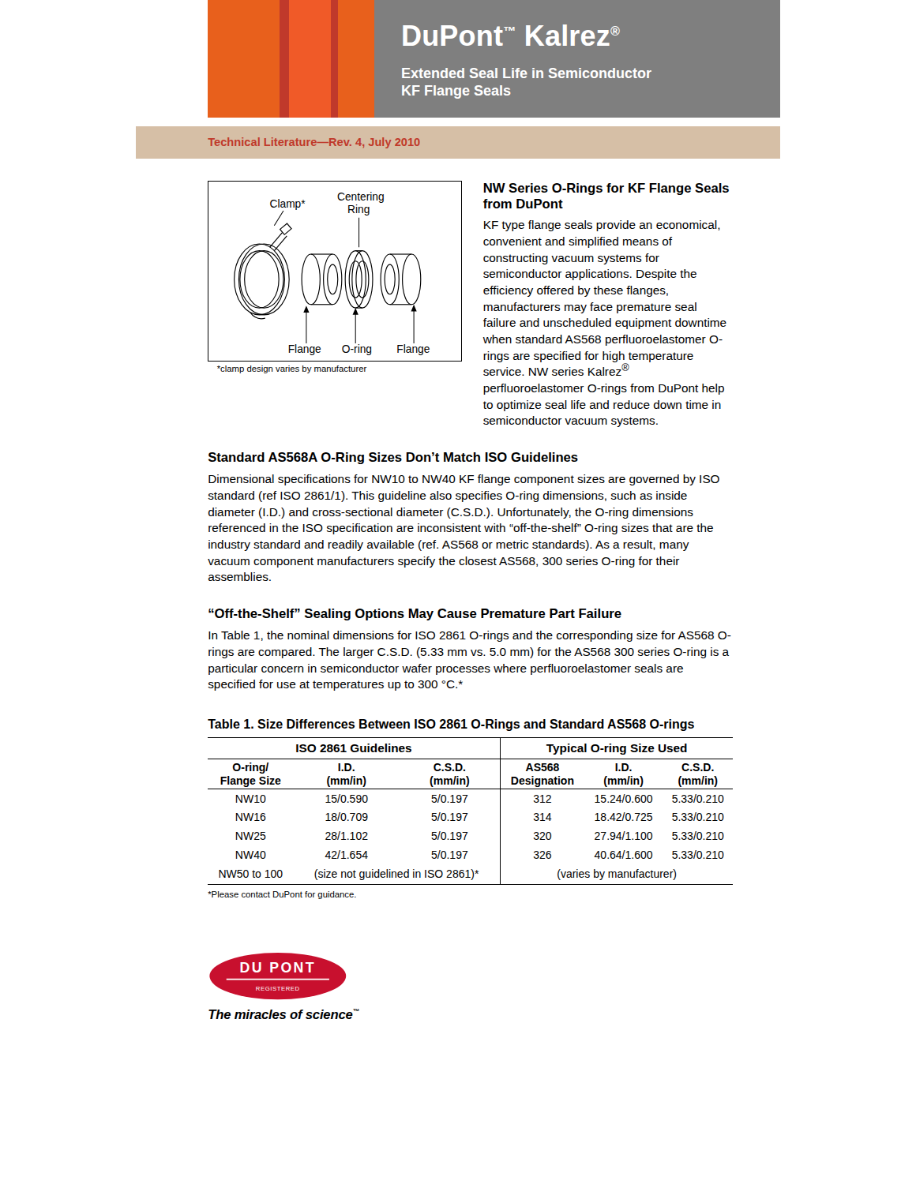DuPont™ Kalrez®
Extended Seal Life in Semiconductor
KF Flange Seals
Technical Literature—Rev. 4, July 2010
Clamp* Centering Ring Flange O-ring Flange
*clamp design varies by manufacturer
NW Series O-Rings for KF Flange Seals
from DuPont
KF type flange seals provide an economical, convenient and simplified means of constructing vacuum systems for semiconductor applications. Despite the efficiency offered by these flanges, manufacturers may face premature seal failure and unscheduled equipment downtime when standard AS568 perfluoroelastomer O-rings are specified for high temperature service. NW series Kalrez® perfluoroelastomer O-rings from DuPont help to optimize seal life and reduce down time in semiconductor vacuum systems.
Standard AS568A O-Ring Sizes Don’t Match ISO Guidelines
Dimensional specifications for NW10 to NW40 KF flange component sizes are governed by ISO standard (ref ISO 2861/1). This guideline also specifies O-ring dimensions, such as inside diameter (I.D.) and cross-sectional diameter (C.S.D.). Unfortunately, the O-ring dimensions referenced in the ISO specification are inconsistent with “off-the-shelf” O-ring sizes that are the industry standard and readily available (ref. AS568 or metric standards). As a result, many vacuum component manufacturers specify the closest AS568, 300 series O-ring for their assemblies.
“Off-the-Shelf” Sealing Options May Cause Premature Part Failure
In Table 1, the nominal dimensions for ISO 2861 O-rings and the corresponding size for AS568 O-rings are compared. The larger C.S.D. (5.33 mm vs. 5.0 mm) for the AS568 300 series O-ring is a particular concern in semiconductor wafer processes where perfluoroelastomer seals are specified for use at temperatures up to 300 °C.*
Table 1. Size Differences Between ISO 2861 O-Rings and Standard AS568 O-rings
| ISO 2861 Guidelines | Typical O-ring Size Used |
| --- | --- |
| O-ring/ Flange Size | I.D. (mm/in) | C.S.D. (mm/in) | AS568 Designation | I.D. (mm/in) | C.S.D. (mm/in) |
| NW10 | 15/0.590 | 5/0.197 | 312 | 15.24/0.600 | 5.33/0.210 |
| NW16 | 18/0.709 | 5/0.197 | 314 | 18.42/0.725 | 5.33/0.210 |
| NW25 | 28/1.102 | 5/0.197 | 320 | 27.94/1.100 | 5.33/0.210 |
| NW40 | 42/1.654 | 5/0.197 | 326 | 40.64/1.600 | 5.33/0.210 |
| NW50 to 100 | (size not guidelined in ISO 2861)* | (varies by manufacturer) |
*Please contact DuPont for guidance.
DU PONT REGISTERED
The miracles of science™